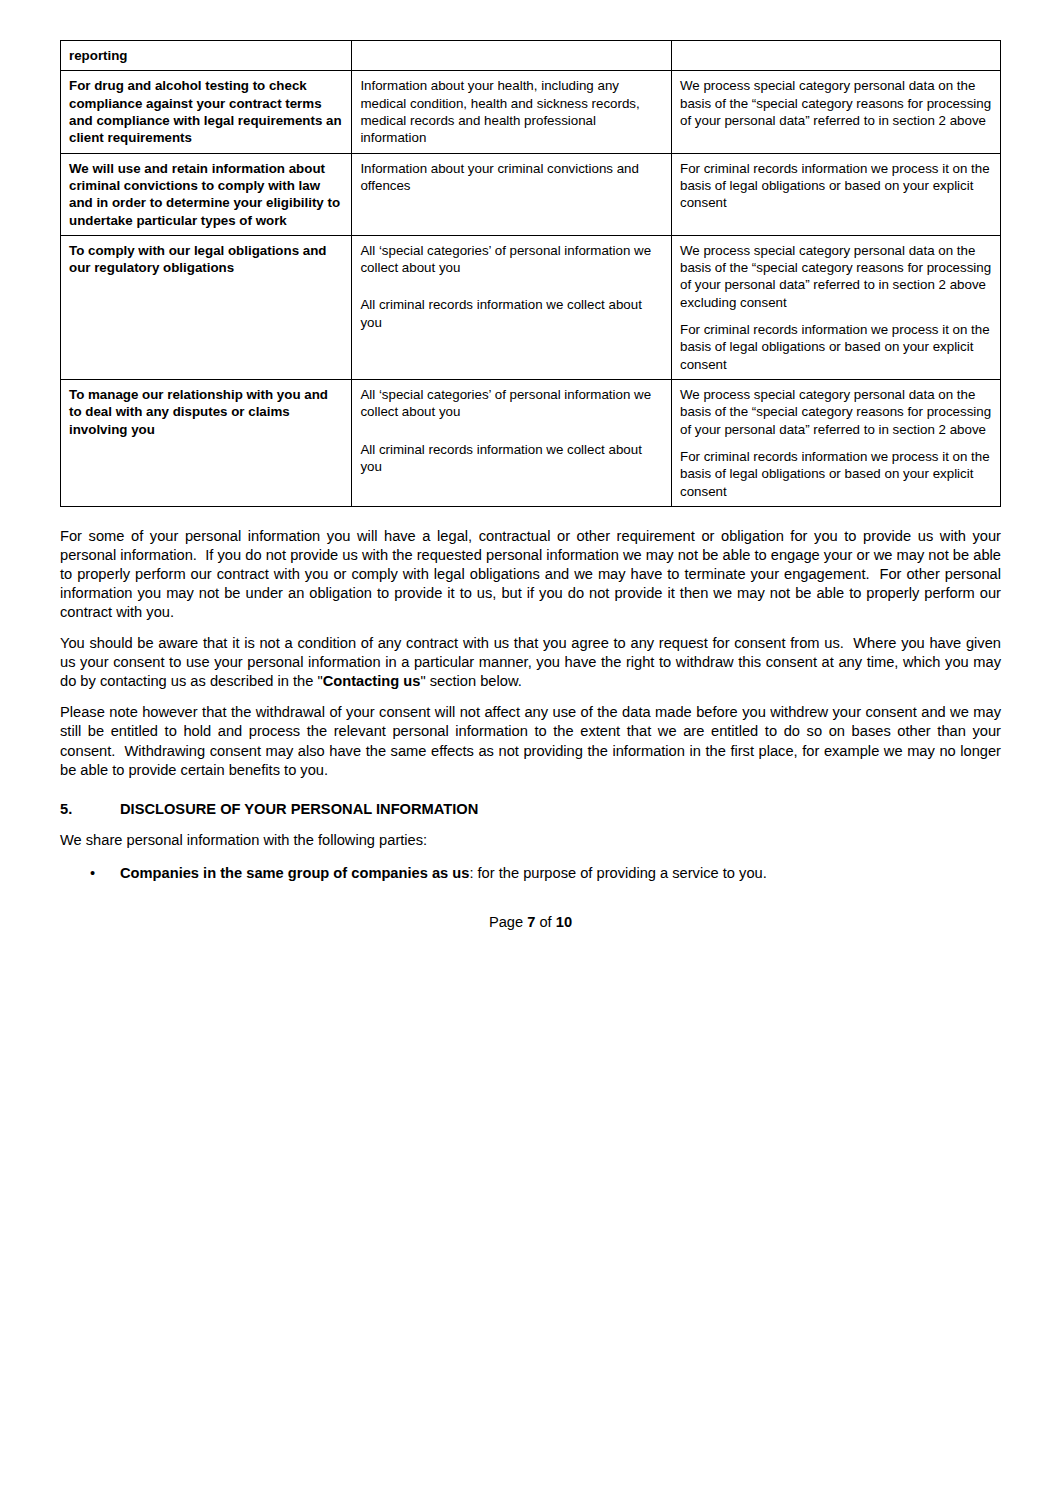| reporting | | |
| For drug and alcohol testing to check compliance against your contract terms and compliance with legal requirements an client requirements | Information about your health, including any medical condition, health and sickness records, medical records and health professional information | We process special category personal data on the basis of the “special category reasons for processing of your personal data” referred to in section 2 above |
| We will use and retain information about criminal convictions to comply with law and in order to determine your eligibility to undertake particular types of work | Information about your criminal convictions and offences | For criminal records information we process it on the basis of legal obligations or based on your explicit consent |
| To comply with our legal obligations and our regulatory obligations | All ‘special categories’ of personal information we collect about you All criminal records information we collect about you | We process special category personal data on the basis of the “special category reasons for processing of your personal data” referred to in section 2 above excluding consent For criminal records information we process it on the basis of legal obligations or based on your explicit consent |
| To manage our relationship with you and to deal with any disputes or claims involving you | All ‘special categories’ of personal information we collect about you All criminal records information we collect about you | We process special category personal data on the basis of the “special category reasons for processing of your personal data” referred to in section 2 above For criminal records information we process it on the basis of legal obligations or based on your explicit consent |
For some of your personal information you will have a legal, contractual or other requirement or obligation for you to provide us with your personal information. If you do not provide us with the requested personal information we may not be able to engage your or we may not be able to properly perform our contract with you or comply with legal obligations and we may have to terminate your engagement. For other personal information you may not be under an obligation to provide it to us, but if you do not provide it then we may not be able to properly perform our contract with you.
You should be aware that it is not a condition of any contract with us that you agree to any request for consent from us. Where you have given us your consent to use your personal information in a particular manner, you have the right to withdraw this consent at any time, which you may do by contacting us as described in the "Contacting us" section below.
Please note however that the withdrawal of your consent will not affect any use of the data made before you withdrew your consent and we may still be entitled to hold and process the relevant personal information to the extent that we are entitled to do so on bases other than your consent. Withdrawing consent may also have the same effects as not providing the information in the first place, for example we may no longer be able to provide certain benefits to you.
5. DISCLOSURE OF YOUR PERSONAL INFORMATION
We share personal information with the following parties:
Companies in the same group of companies as us: for the purpose of providing a service to you.
Page 7 of 10